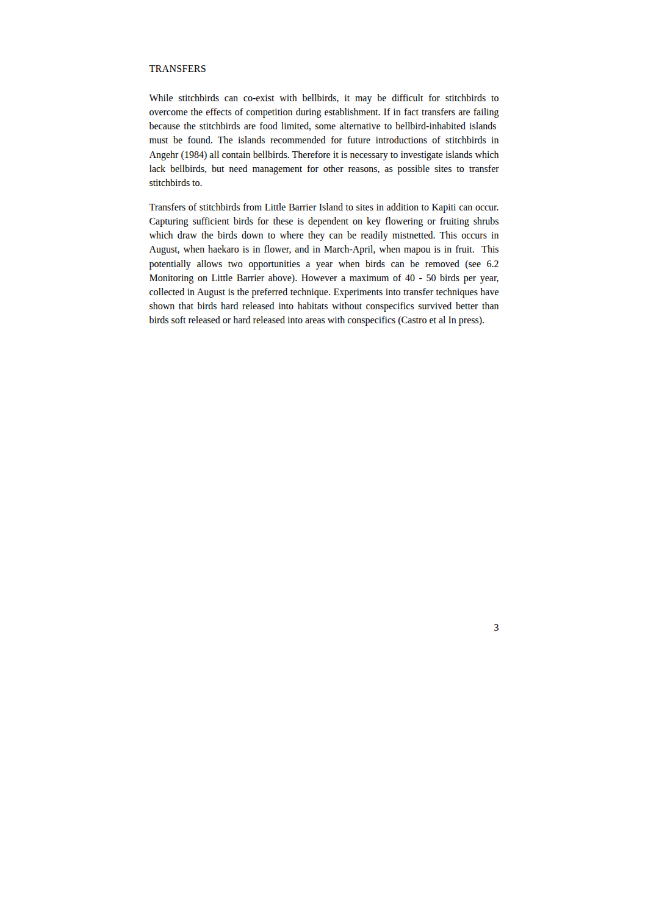TRANSFERS
While stitchbirds can co-exist with bellbirds, it may be difficult for stitchbirds to overcome the effects of competition during establishment. If in fact transfers are failing because the stitchbirds are food limited, some alternative to bellbird-inhabited islands must be found. The islands recommended for future introductions of stitchbirds in Angehr (1984) all contain bellbirds. Therefore it is necessary to investigate islands which lack bellbirds, but need management for other reasons, as possible sites to transfer stitchbirds to.
Transfers of stitchbirds from Little Barrier Island to sites in addition to Kapiti can occur. Capturing sufficient birds for these is dependent on key flowering or fruiting shrubs which draw the birds down to where they can be readily mistnetted. This occurs in August, when haekaro is in flower, and in March-April, when mapou is in fruit. This potentially allows two opportunities a year when birds can be removed (see 6.2 Monitoring on Little Barrier above). However a maximum of 40 - 50 birds per year, collected in August is the preferred technique. Experiments into transfer techniques have shown that birds hard released into habitats without conspecifics survived better than birds soft released or hard released into areas with conspecifics (Castro et al In press).
3